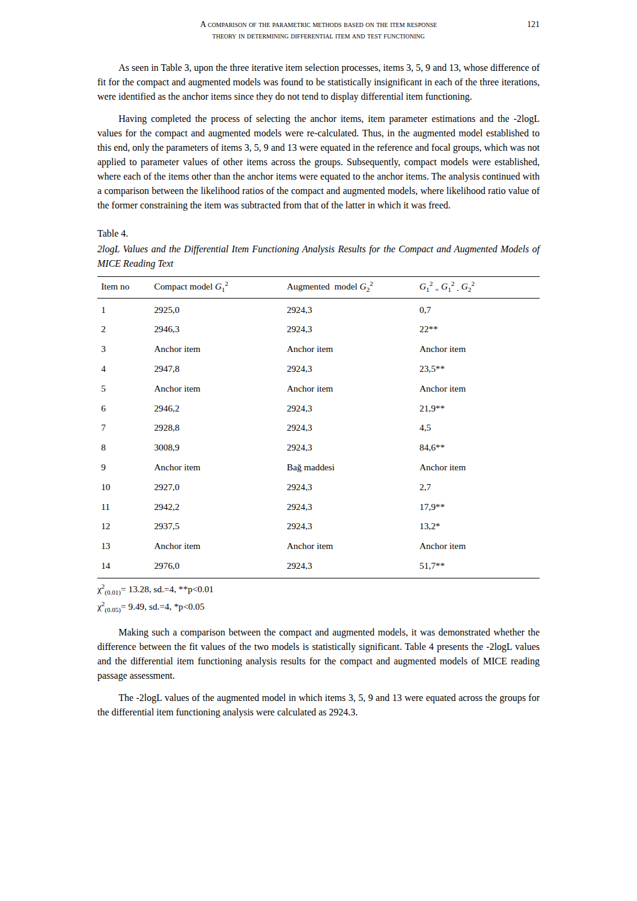121 A comparison of the parametric methods based on the item response
theory in determining differential item and test functioning
As seen in Table 3, upon the three iterative item selection processes, items 3, 5, 9 and 13, whose difference of fit for the compact and augmented models was found to be statistically insignificant in each of the three iterations, were identified as the anchor items since they do not tend to display differential item functioning.
Having completed the process of selecting the anchor items, item parameter estimations and the -2logL values for the compact and augmented models were re-calculated. Thus, in the augmented model established to this end, only the parameters of items 3, 5, 9 and 13 were equated in the reference and focal groups, which was not applied to parameter values of other items across the groups. Subsequently, compact models were established, where each of the items other than the anchor items were equated to the anchor items. The analysis continued with a comparison between the likelihood ratios of the compact and augmented models, where likelihood ratio value of the former constraining the item was subtracted from that of the latter in which it was freed.
Table 4. 2logL Values and the Differential Item Functioning Analysis Results for the Compact and Augmented Models of MICE Reading Text
| Item no | Compact model G 1 2 | Augmented model G 2 2 | G 1 2 = G 1 2 - G 2 2 |
| --- | --- | --- | --- |
| 1 | 2925,0 | 2924,3 | 0,7 |
| 2 | 2946,3 | 2924,3 | 22** |
| 3 | Anchor item | Anchor item | Anchor item |
| 4 | 2947,8 | 2924,3 | 23,5** |
| 5 | Anchor item | Anchor item | Anchor item |
| 6 | 2946,2 | 2924,3 | 21,9** |
| 7 | 2928,8 | 2924,3 | 4,5 |
| 8 | 3008,9 | 2924,3 | 84,6** |
| 9 | Anchor item | Bağ maddesi | Anchor item |
| 10 | 2927,0 | 2924,3 | 2,7 |
| 11 | 2942,2 | 2924,3 | 17,9** |
| 12 | 2937,5 | 2924,3 | 13,2* |
| 13 | Anchor item | Anchor item | Anchor item |
| 14 | 2976,0 | 2924,3 | 51,7** |
χ2(0.01)= 13.28, sd.=4, **p<0.01
χ2(0.05)= 9.49, sd.=4, *p<0.05
Making such a comparison between the compact and augmented models, it was demonstrated whether the difference between the fit values of the two models is statistically significant. Table 4 presents the -2logL values and the differential item functioning analysis results for the compact and augmented models of MICE reading passage assessment.
The -2logL values of the augmented model in which items 3, 5, 9 and 13 were equated across the groups for the differential item functioning analysis were calculated as 2924.3.